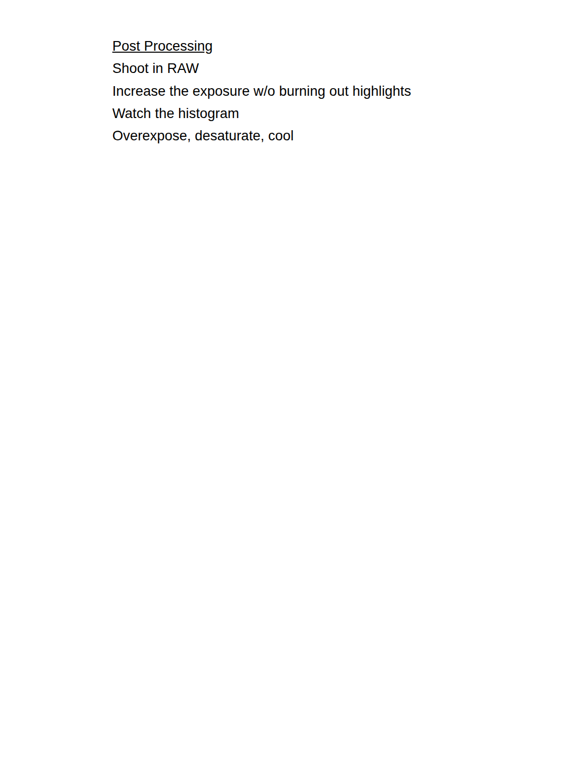Post Processing
Shoot in RAW
Increase the exposure w/o burning out highlights
Watch the histogram
Overexpose, desaturate, cool